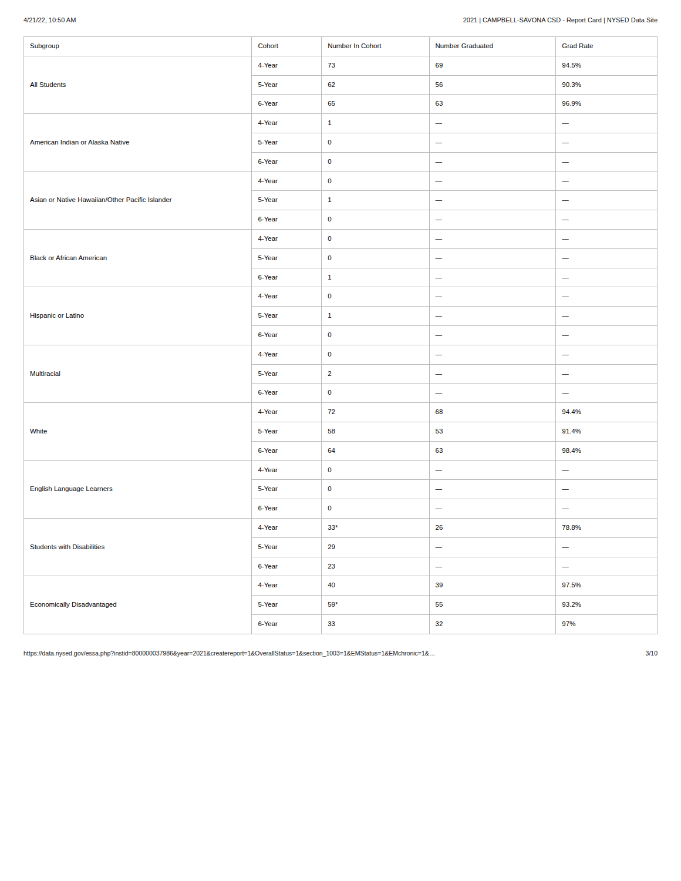4/21/22, 10:50 AM 2021 | CAMPBELL-SAVONA CSD - Report Card | NYSED Data Site
| Subgroup | Cohort | Number In Cohort | Number Graduated | Grad Rate |
| --- | --- | --- | --- | --- |
| All Students | 4-Year | 73 | 69 | 94.5% |
| 5-Year | 62 | 56 | 90.3% |
| 6-Year | 65 | 63 | 96.9% |
| American Indian or Alaska Native | 4-Year | 1 | — | — |
| 5-Year | 0 | — | — |
| 6-Year | 0 | — | — |
| Asian or Native Hawaiian/Other Pacific Islander | 4-Year | 0 | — | — |
| 5-Year | 1 | — | — |
| 6-Year | 0 | — | — |
| Black or African American | 4-Year | 0 | — | — |
| 5-Year | 0 | — | — |
| 6-Year | 1 | — | — |
| Hispanic or Latino | 4-Year | 0 | — | — |
| 5-Year | 1 | — | — |
| 6-Year | 0 | — | — |
| Multiracial | 4-Year | 0 | — | — |
| 5-Year | 2 | — | — |
| 6-Year | 0 | — | — |
| White | 4-Year | 72 | 68 | 94.4% |
| 5-Year | 58 | 53 | 91.4% |
| 6-Year | 64 | 63 | 98.4% |
| English Language Learners | 4-Year | 0 | — | — |
| 5-Year | 0 | — | — |
| 6-Year | 0 | — | — |
| Students with Disabilities | 4-Year | 33* | 26 | 78.8% |
| 5-Year | 29 | — | — |
| 6-Year | 23 | — | — |
| Economically Disadvantaged | 4-Year | 40 | 39 | 97.5% |
| 5-Year | 59* | 55 | 93.2% |
| 6-Year | 33 | 32 | 97% |
https://data.nysed.gov/essa.php?instid=800000037986&year=2021&createreport=1&OverallStatus=1&section_1003=1&EMStatus=1&EMchronic=1&… 3/10